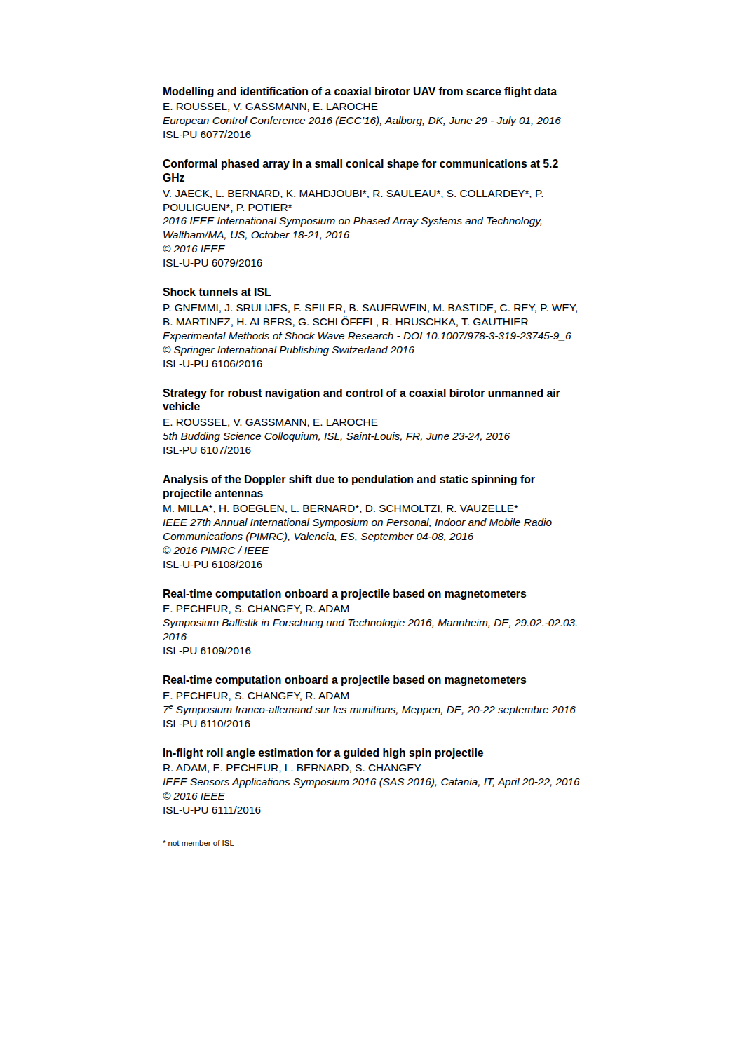Modelling and identification of a coaxial birotor UAV from scarce flight data
E. ROUSSEL, V. GASSMANN, E. LAROCHE
European Control Conference 2016 (ECC’16), Aalborg, DK, June 29 - July 01, 2016
ISL-PU 6077/2016
Conformal phased array in a small conical shape for communications at 5.2 GHz
V. JAECK, L. BERNARD, K. MAHDJOUBI*, R. SAULEAU*, S. COLLARDEY*, P. POULIGUEN*, P. POTIER*
2016 IEEE International Symposium on Phased Array Systems and Technology, Waltham/MA, US, October 18-21, 2016
© 2016 IEEE
ISL-U-PU 6079/2016
Shock tunnels at ISL
P. GNEMMI, J. SRULIJES, F. SEILER, B. SAUERWEIN, M. BASTIDE, C. REY, P. WEY, B. MARTINEZ, H. ALBERS, G. SCHLÖFFEL, R. HRUSCHKA, T. GAUTHIER
Experimental Methods of Shock Wave Research - DOI 10.1007/978-3-319-23745-9_6
© Springer International Publishing Switzerland 2016
ISL-U-PU 6106/2016
Strategy for robust navigation and control of a coaxial birotor unmanned air vehicle
E. ROUSSEL, V. GASSMANN, E. LAROCHE
5th Budding Science Colloquium, ISL, Saint-Louis, FR, June 23-24, 2016
ISL-PU 6107/2016
Analysis of the Doppler shift due to pendulation and static spinning for projectile antennas
M. MILLA*, H. BOEGLEN, L. BERNARD*, D. SCHMOLTZI, R. VAUZELLE*
IEEE 27th Annual International Symposium on Personal, Indoor and Mobile Radio Communications (PIMRC), Valencia, ES, September 04-08, 2016
© 2016 PIMRC / IEEE
ISL-U-PU 6108/2016
Real-time computation onboard a projectile based on magnetometers
E. PECHEUR, S. CHANGEY, R. ADAM
Symposium Ballistik in Forschung und Technologie 2016, Mannheim, DE, 29.02.-02.03. 2016
ISL-PU 6109/2016
Real-time computation onboard a projectile based on magnetometers
E. PECHEUR, S. CHANGEY, R. ADAM
7e Symposium franco-allemand sur les munitions, Meppen, DE, 20-22 septembre 2016
ISL-PU 6110/2016
In-flight roll angle estimation for a guided high spin projectile
R. ADAM, E. PECHEUR, L. BERNARD, S. CHANGEY
IEEE Sensors Applications Symposium 2016 (SAS 2016), Catania, IT, April 20-22, 2016
© 2016 IEEE
ISL-U-PU 6111/2016
* not member of ISL